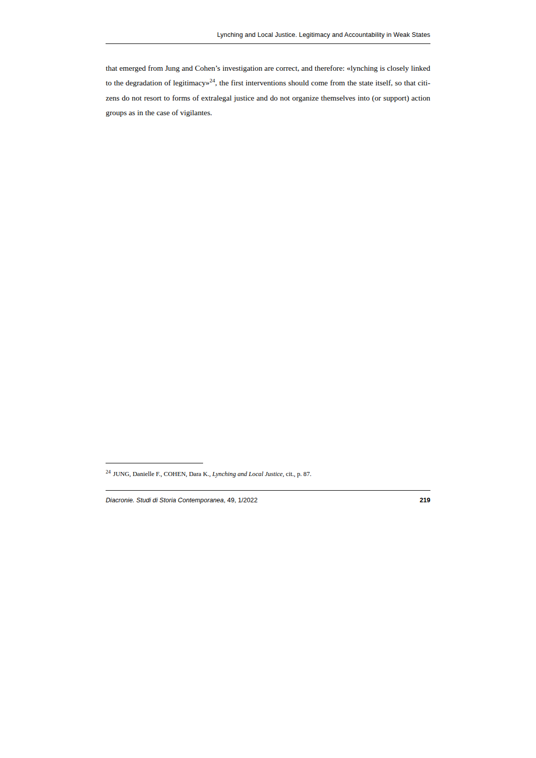Lynching and Local Justice. Legitimacy and Accountability in Weak States
that emerged from Jung and Cohen’s investigation are correct, and therefore: «lynching is closely linked to the degradation of legitimacy»24, the first interventions should come from the state itself, so that citizens do not resort to forms of extralegal justice and do not organize themselves into (or support) action groups as in the case of vigilantes.
24 JUNG, Danielle F., COHEN, Dara K., Lynching and Local Justice, cit., p. 87.
Diacronie. Studi di Storia Contemporanea, 49, 1/2022 219